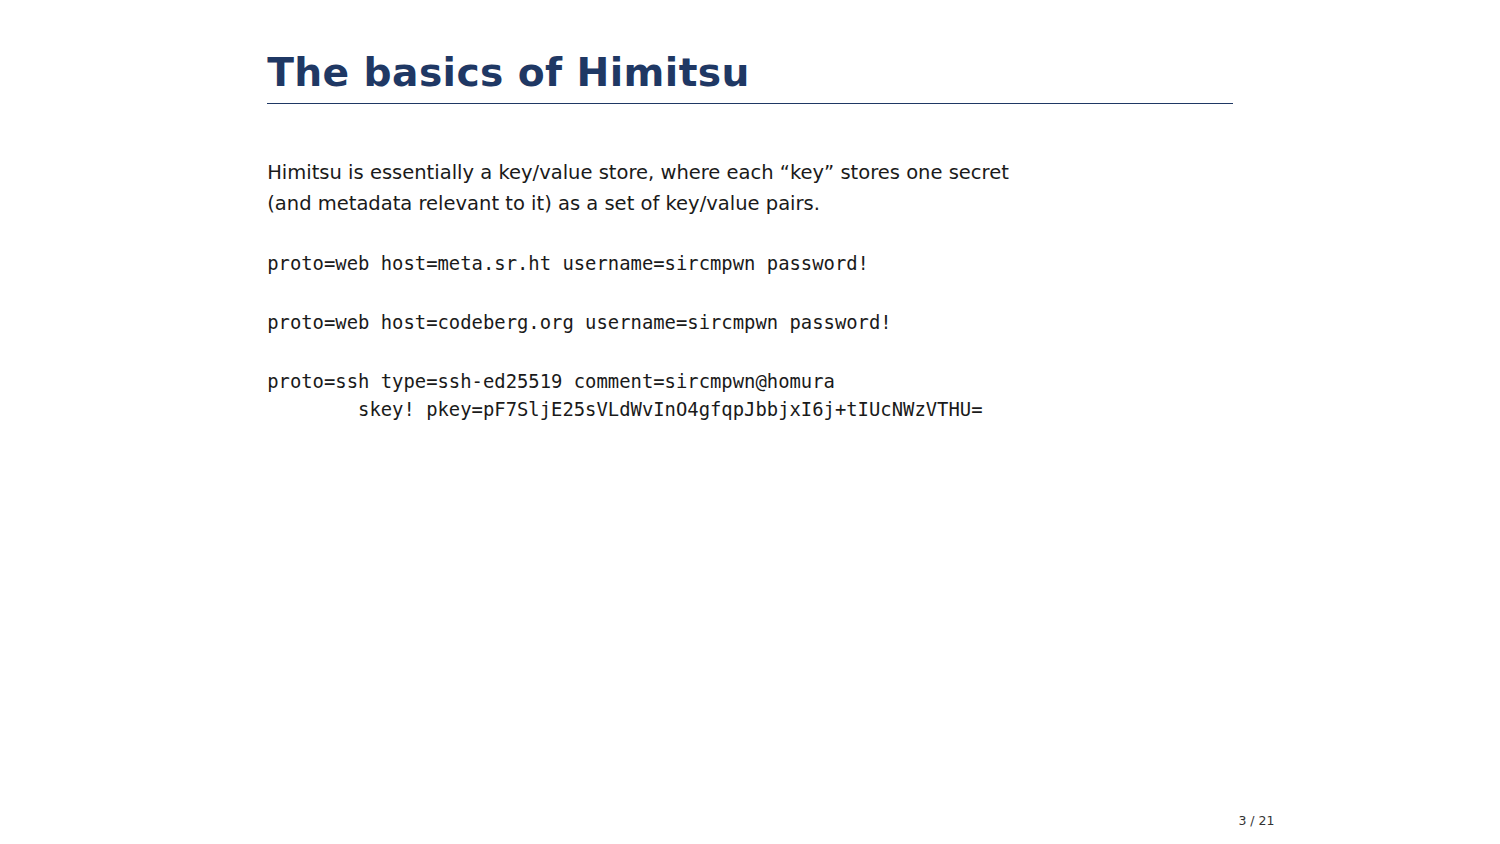The basics of Himitsu
Himitsu is essentially a key/value store, where each “key” stores one secret (and metadata relevant to it) as a set of key/value pairs.
proto=web host=meta.sr.ht username=sircmpwn password!
proto=web host=codeberg.org username=sircmpwn password!
proto=ssh type=ssh-ed25519 comment=sircmpwn@homura
        skey! pkey=pF7SljE25sVLdWvInO4gfqpJbbjxI6j+tIUcNWzVTHU=
3 / 21